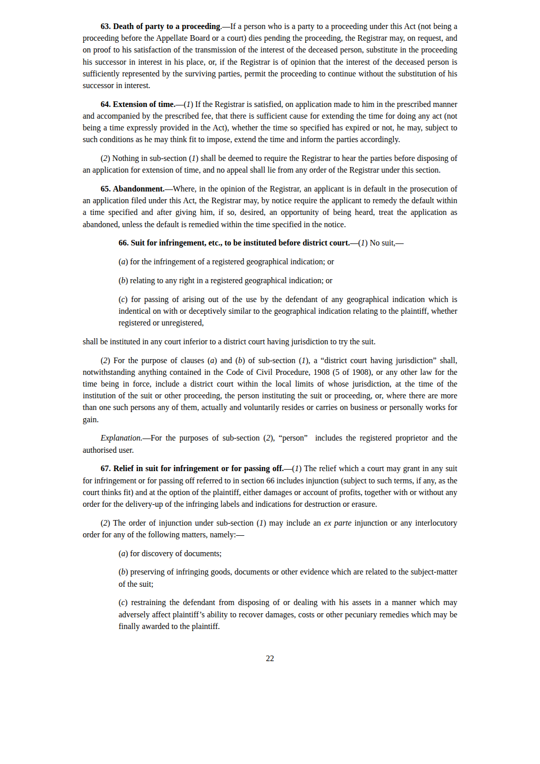63. Death of party to a proceeding.—If a person who is a party to a proceeding under this Act (not being a proceeding before the Appellate Board or a court) dies pending the proceeding, the Registrar may, on request, and on proof to his satisfaction of the transmission of the interest of the deceased person, substitute in the proceeding his successor in interest in his place, or, if the Registrar is of opinion that the interest of the deceased person is sufficiently represented by the surviving parties, permit the proceeding to continue without the substitution of his successor in interest.
64. Extension of time.—(1) If the Registrar is satisfied, on application made to him in the prescribed manner and accompanied by the prescribed fee, that there is sufficient cause for extending the time for doing any act (not being a time expressly provided in the Act), whether the time so specified has expired or not, he may, subject to such conditions as he may think fit to impose, extend the time and inform the parties accordingly.
(2) Nothing in sub-section (1) shall be deemed to require the Registrar to hear the parties before disposing of an application for extension of time, and no appeal shall lie from any order of the Registrar under this section.
65. Abandonment.—Where, in the opinion of the Registrar, an applicant is in default in the prosecution of an application filed under this Act, the Registrar may, by notice require the applicant to remedy the default within a time specified and after giving him, if so, desired, an opportunity of being heard, treat the application as abandoned, unless the default is remedied within the time specified in the notice.
66. Suit for infringement, etc., to be instituted before district court.—(1) No suit,—
(a) for the infringement of a registered geographical indication; or
(b) relating to any right in a registered geographical indication; or
(c) for passing of arising out of the use by the defendant of any geographical indication which is indentical on with or deceptively similar to the geographical indication relating to the plaintiff, whether registered or unregistered,
shall be instituted in any court inferior to a district court having jurisdiction to try the suit.
(2) For the purpose of clauses (a) and (b) of sub-section (1), a “district court having jurisdiction” shall, notwithstanding anything contained in the Code of Civil Procedure, 1908 (5 of 1908), or any other law for the time being in force, include a district court within the local limits of whose jurisdiction, at the time of the institution of the suit or other proceeding, the person instituting the suit or proceeding, or, where there are more than one such persons any of them, actually and voluntarily resides or carries on business or personally works for gain.
Explanation.—For the purposes of sub-section (2), “person” includes the registered proprietor and the authorised user.
67. Relief in suit for infringement or for passing off.—(1) The relief which a court may grant in any suit for infringement or for passing off referred to in section 66 includes injunction (subject to such terms, if any, as the court thinks fit) and at the option of the plaintiff, either damages or account of profits, together with or without any order for the delivery-up of the infringing labels and indications for destruction or erasure.
(2) The order of injunction under sub-section (1) may include an ex parte injunction or any interlocutory order for any of the following matters, namely:—
(a) for discovery of documents;
(b) preserving of infringing goods, documents or other evidence which are related to the subject-matter of the suit;
(c) restraining the defendant from disposing of or dealing with his assets in a manner which may adversely affect plaintiff’s ability to recover damages, costs or other pecuniary remedies which may be finally awarded to the plaintiff.
22